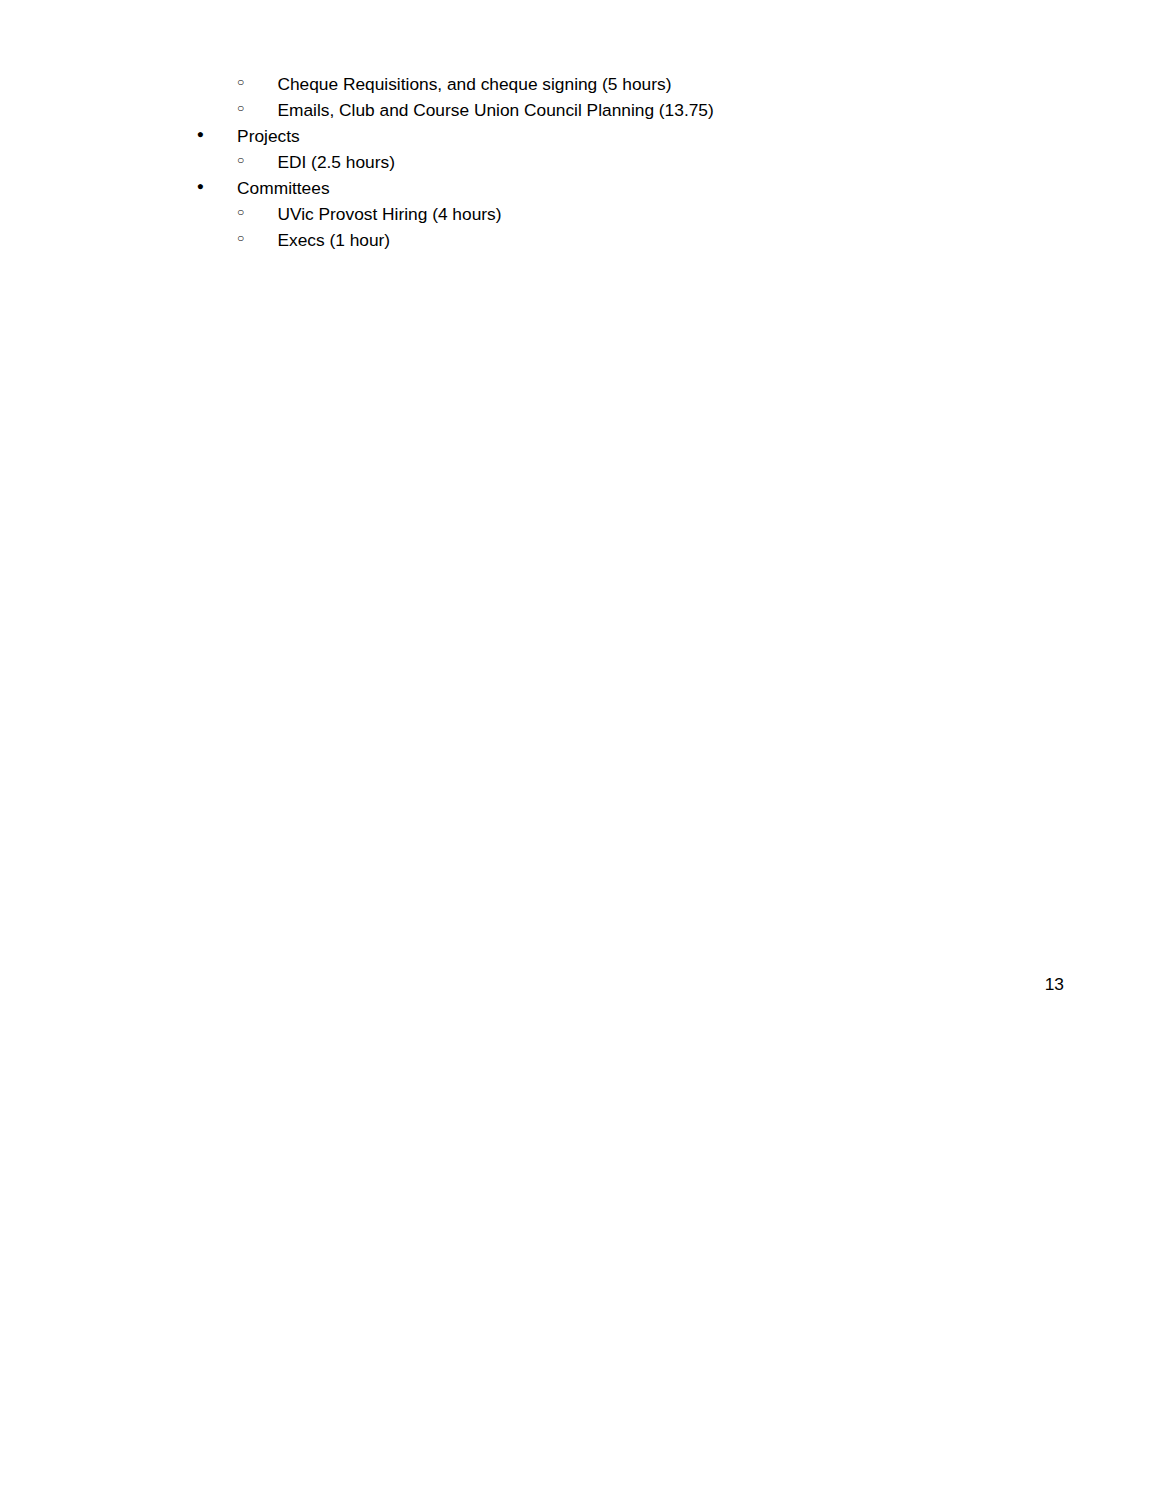Cheque Requisitions, and cheque signing (5 hours)
Emails, Club and Course Union Council Planning (13.75)
Projects
EDI (2.5 hours)
Committees
UVic Provost Hiring (4 hours)
Execs (1 hour)
13